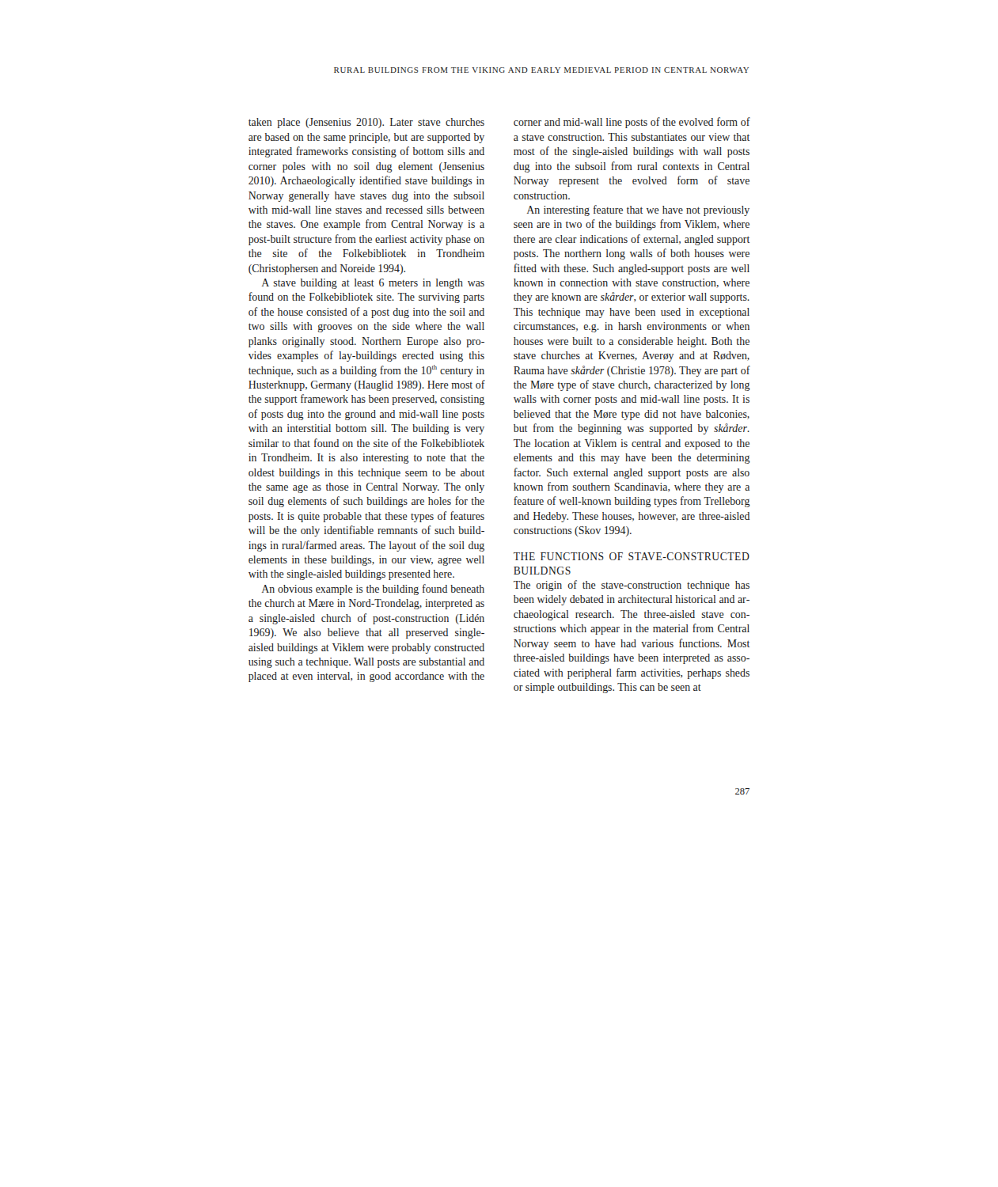Rural buildings from the Viking and early medieval period in Central Norway
taken place (Jensenius 2010). Later stave churches are based on the same principle, but are supported by integrated frameworks consisting of bottom sills and corner poles with no soil dug element (Jensenius 2010). Archaeologically identified stave buildings in Norway generally have staves dug into the subsoil with mid-wall line staves and recessed sills between the staves. One example from Central Norway is a post-built structure from the earliest activity phase on the site of the Folkebibliotek in Trondheim (Christophersen and Noreide 1994).
A stave building at least 6 meters in length was found on the Folkebibliotek site. The surviving parts of the house consisted of a post dug into the soil and two sills with grooves on the side where the wall planks originally stood. Northern Europe also provides examples of lay-buildings erected using this technique, such as a building from the 10th century in Husterknupp, Germany (Hauglid 1989). Here most of the support framework has been preserved, consisting of posts dug into the ground and mid-wall line posts with an interstitial bottom sill. The building is very similar to that found on the site of the Folkebibliotek in Trondheim. It is also interesting to note that the oldest buildings in this technique seem to be about the same age as those in Central Norway. The only soil dug elements of such buildings are holes for the posts. It is quite probable that these types of features will be the only identifiable remnants of such buildings in rural/farmed areas. The layout of the soil dug elements in these buildings, in our view, agree well with the single-aisled buildings presented here.
An obvious example is the building found beneath the church at Mære in Nord-Trondelag, interpreted as a single-aisled church of post-construction (Lidén 1969). We also believe that all preserved single-aisled buildings at Viklem were probably constructed using such a technique. Wall posts are substantial and placed at even interval, in good accordance with the corner and mid-wall line posts of the evolved form of a stave construction. This substantiates our view that most of the single-aisled buildings with wall posts dug into the subsoil from rural contexts in Central Norway represent the evolved form of stave construction.
An interesting feature that we have not previously seen are in two of the buildings from Viklem, where there are clear indications of external, angled support posts. The northern long walls of both houses were fitted with these. Such angled-support posts are well known in connection with stave construction, where they are known are skårder, or exterior wall supports. This technique may have been used in exceptional circumstances, e.g. in harsh environments or when houses were built to a considerable height. Both the stave churches at Kvernes, Averøy and at Rødven, Rauma have skårder (Christie 1978). They are part of the Møre type of stave church, characterized by long walls with corner posts and mid-wall line posts. It is believed that the Møre type did not have balconies, but from the beginning was supported by skårder. The location at Viklem is central and exposed to the elements and this may have been the determining factor. Such external angled support posts are also known from southern Scandinavia, where they are a feature of well-known building types from Trelleborg and Hedeby. These houses, however, are three-aisled constructions (Skov 1994).
The functions of stave-constructed buildngs
The origin of the stave-construction technique has been widely debated in architectural historical and archaeological research. The three-aisled stave constructions which appear in the material from Central Norway seem to have had various functions. Most three-aisled buildings have been interpreted as associated with peripheral farm activities, perhaps sheds or simple outbuildings. This can be seen at
287